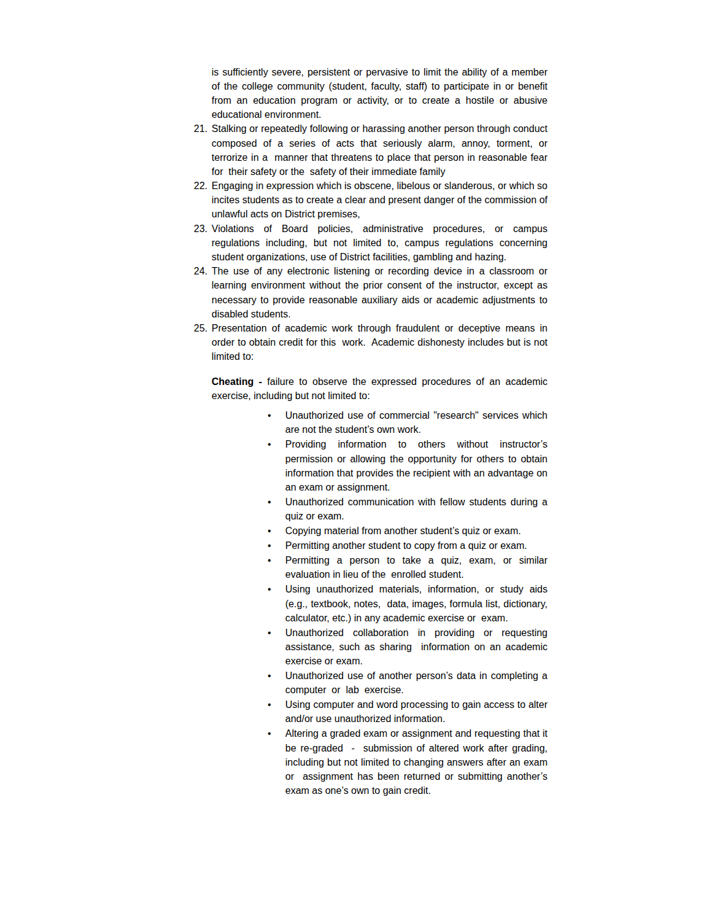is sufficiently severe, persistent or pervasive to limit the ability of a member of the college community (student, faculty, staff) to participate in or benefit from an education program or activity, or to create a hostile or abusive educational environment.
21. Stalking or repeatedly following or harassing another person through conduct composed of a series of acts that seriously alarm, annoy, torment, or terrorize in a manner that threatens to place that person in reasonable fear for their safety or the safety of their immediate family
22. Engaging in expression which is obscene, libelous or slanderous, or which so incites students as to create a clear and present danger of the commission of unlawful acts on District premises,
23. Violations of Board policies, administrative procedures, or campus regulations including, but not limited to, campus regulations concerning student organizations, use of District facilities, gambling and hazing.
24. The use of any electronic listening or recording device in a classroom or learning environment without the prior consent of the instructor, except as necessary to provide reasonable auxiliary aids or academic adjustments to disabled students.
25. Presentation of academic work through fraudulent or deceptive means in order to obtain credit for this work. Academic dishonesty includes but is not limited to:
Cheating - failure to observe the expressed procedures of an academic exercise, including but not limited to:
Unauthorized use of commercial "research" services which are not the student’s own work.
Providing information to others without instructor’s permission or allowing the opportunity for others to obtain information that provides the recipient with an advantage on an exam or assignment.
Unauthorized communication with fellow students during a quiz or exam.
Copying material from another student’s quiz or exam.
Permitting another student to copy from a quiz or exam.
Permitting a person to take a quiz, exam, or similar evaluation in lieu of the enrolled student.
Using unauthorized materials, information, or study aids (e.g., textbook, notes, data, images, formula list, dictionary, calculator, etc.) in any academic exercise or exam.
Unauthorized collaboration in providing or requesting assistance, such as sharing information on an academic exercise or exam.
Unauthorized use of another person’s data in completing a computer or lab exercise.
Using computer and word processing to gain access to alter and/or use unauthorized information.
Altering a graded exam or assignment and requesting that it be re-graded - submission of altered work after grading, including but not limited to changing answers after an exam or assignment has been returned or submitting another’s exam as one’s own to gain credit.